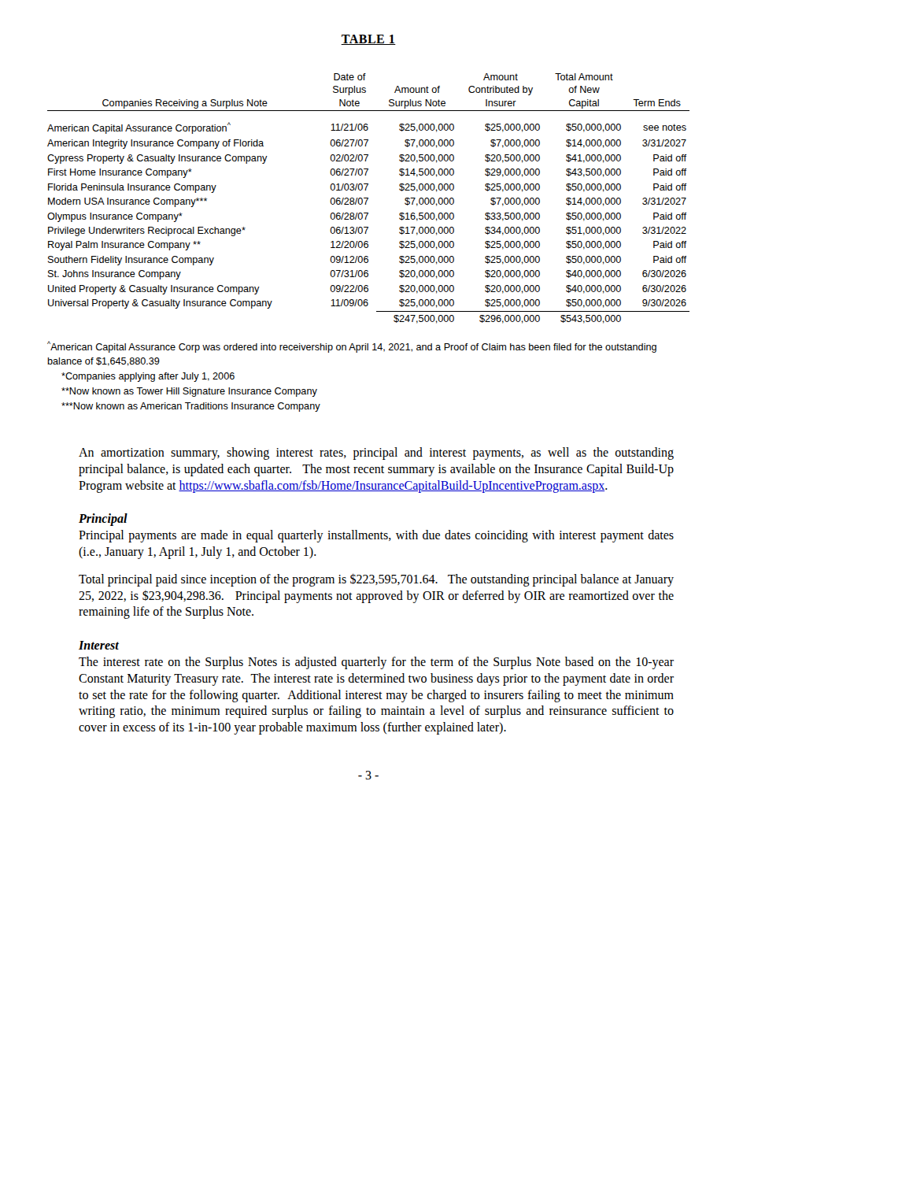TABLE 1
| | Date of | | Amount | Total Amount | |
| --- | --- | --- | --- | --- | --- |
| | Surplus | Amount of | Contributed by | of New | |
| Companies Receiving a Surplus Note | Note | Surplus Note | Insurer | Capital | Term Ends |
| American Capital Assurance Corporation ^ | 11/21/06 | $25,000,000 | $25,000,000 | $50,000,000 | see notes |
| American Integrity Insurance Company of Florida | 06/27/07 | $7,000,000 | $7,000,000 | $14,000,000 | 3/31/2027 |
| Cypress Property & Casualty Insurance Company | 02/02/07 | $20,500,000 | $20,500,000 | $41,000,000 | Paid off |
| First Home Insurance Company* | 06/27/07 | $14,500,000 | $29,000,000 | $43,500,000 | Paid off |
| Florida Peninsula Insurance Company | 01/03/07 | $25,000,000 | $25,000,000 | $50,000,000 | Paid off |
| Modern USA Insurance Company*** | 06/28/07 | $7,000,000 | $7,000,000 | $14,000,000 | 3/31/2027 |
| Olympus Insurance Company* | 06/28/07 | $16,500,000 | $33,500,000 | $50,000,000 | Paid off |
| Privilege Underwriters Reciprocal Exchange* | 06/13/07 | $17,000,000 | $34,000,000 | $51,000,000 | 3/31/2022 |
| Royal Palm Insurance Company ** | 12/20/06 | $25,000,000 | $25,000,000 | $50,000,000 | Paid off |
| Southern Fidelity Insurance Company | 09/12/06 | $25,000,000 | $25,000,000 | $50,000,000 | Paid off |
| St. Johns Insurance Company | 07/31/06 | $20,000,000 | $20,000,000 | $40,000,000 | 6/30/2026 |
| United Property & Casualty Insurance Company | 09/22/06 | $20,000,000 | $20,000,000 | $40,000,000 | 6/30/2026 |
| Universal Property & Casualty Insurance Company | 11/09/06 | $25,000,000 | $25,000,000 | $50,000,000 | 9/30/2026 |
| | | $247,500,000 | $296,000,000 | $543,500,000 | |
^American Capital Assurance Corp was ordered into receivership on April 14, 2021, and a Proof of Claim has been filed for the outstanding balance of $1,645,880.39
*Companies applying after July 1, 2006
**Now known as Tower Hill Signature Insurance Company
***Now known as American Traditions Insurance Company
An amortization summary, showing interest rates, principal and interest payments, as well as the outstanding principal balance, is updated each quarter. The most recent summary is available on the Insurance Capital Build-Up Program website at https://www.sbafla.com/fsb/Home/InsuranceCapitalBuild-UpIncentiveProgram.aspx.
Principal
Principal payments are made in equal quarterly installments, with due dates coinciding with interest payment dates (i.e., January 1, April 1, July 1, and October 1).
Total principal paid since inception of the program is $223,595,701.64. The outstanding principal balance at January 25, 2022, is $23,904,298.36. Principal payments not approved by OIR or deferred by OIR are reamortized over the remaining life of the Surplus Note.
Interest
The interest rate on the Surplus Notes is adjusted quarterly for the term of the Surplus Note based on the 10-year Constant Maturity Treasury rate. The interest rate is determined two business days prior to the payment date in order to set the rate for the following quarter. Additional interest may be charged to insurers failing to meet the minimum writing ratio, the minimum required surplus or failing to maintain a level of surplus and reinsurance sufficient to cover in excess of its 1-in-100 year probable maximum loss (further explained later).
- 3 -